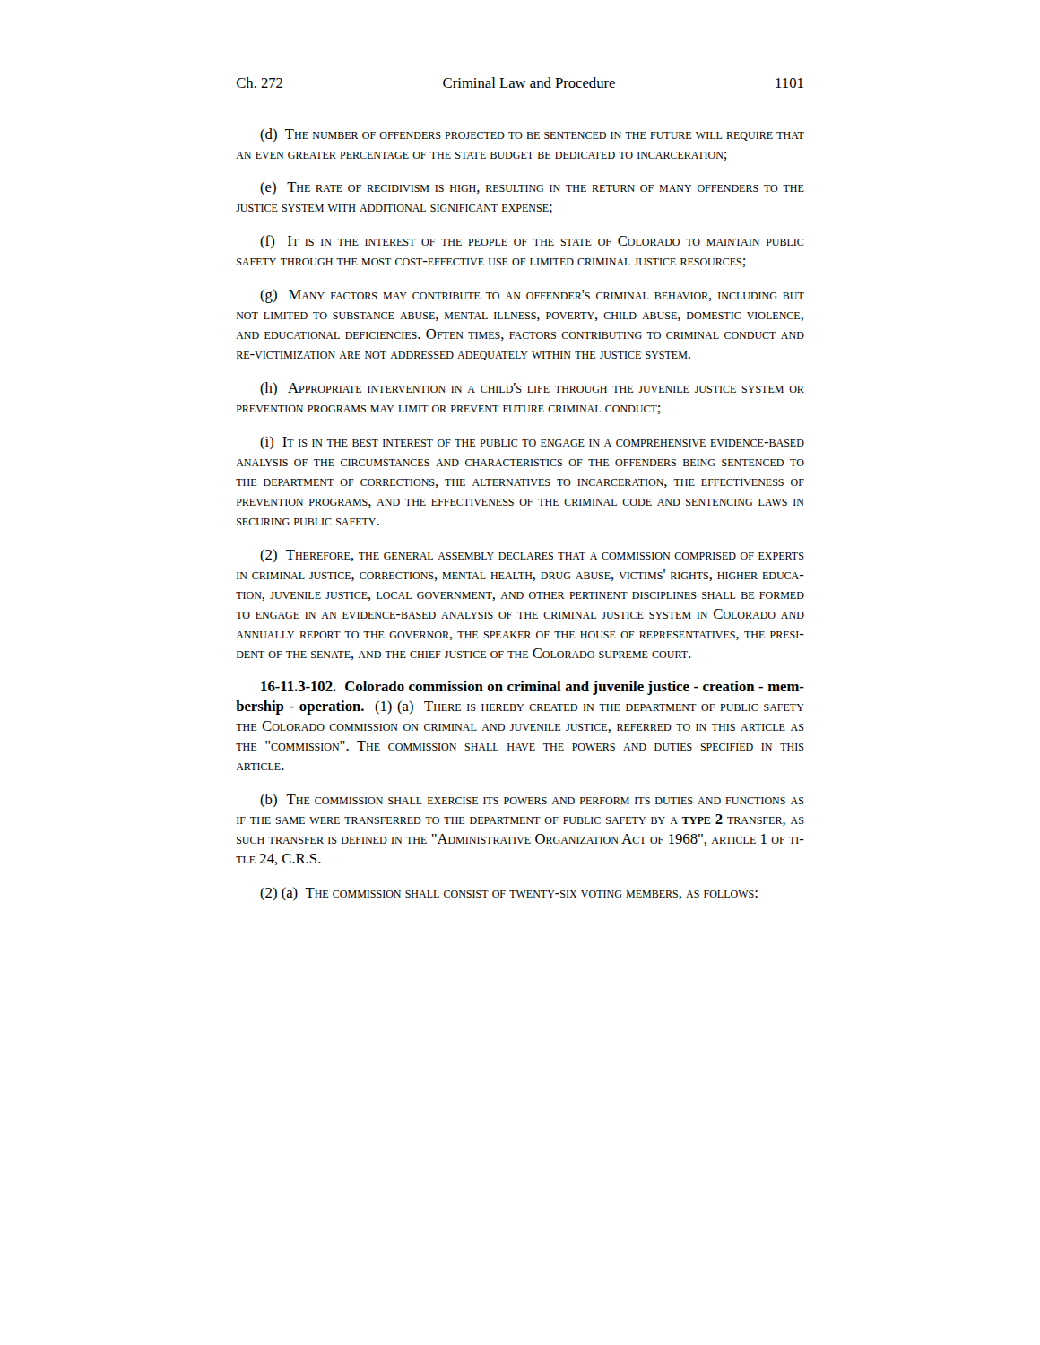Ch. 272 Criminal Law and Procedure 1101
(d) The number of offenders projected to be sentenced in the future will require that an even greater percentage of the state budget be dedicated to incarceration;
(e) The rate of recidivism is high, resulting in the return of many offenders to the justice system with additional significant expense;
(f) It is in the interest of the people of the state of Colorado to maintain public safety through the most cost-effective use of limited criminal justice resources;
(g) Many factors may contribute to an offender's criminal behavior, including but not limited to substance abuse, mental illness, poverty, child abuse, domestic violence, and educational deficiencies. Often times, factors contributing to criminal conduct and re-victimization are not addressed adequately within the justice system.
(h) Appropriate intervention in a child's life through the juvenile justice system or prevention programs may limit or prevent future criminal conduct;
(i) It is in the best interest of the public to engage in a comprehensive evidence-based analysis of the circumstances and characteristics of the offenders being sentenced to the department of corrections, the alternatives to incarceration, the effectiveness of prevention programs, and the effectiveness of the criminal code and sentencing laws in securing public safety.
(2) Therefore, the general assembly declares that a commission comprised of experts in criminal justice, corrections, mental health, drug abuse, victims' rights, higher education, juvenile justice, local government, and other pertinent disciplines shall be formed to engage in an evidence-based analysis of the criminal justice system in Colorado and annually report to the governor, the speaker of the house of representatives, the president of the senate, and the chief justice of the Colorado supreme court.
16-11.3-102. Colorado commission on criminal and juvenile justice - creation - membership - operation. (1) (a) There is hereby created in the department of public safety the Colorado commission on criminal and juvenile justice, referred to in this article as the "commission". The commission shall have the powers and duties specified in this article.
(b) The commission shall exercise its powers and perform its duties and functions as if the same were transferred to the department of public safety by a type 2 transfer, as such transfer is defined in the "Administrative Organization Act of 1968", article 1 of title 24, C.R.S.
(2) (a) The commission shall consist of twenty-six voting members, as follows: